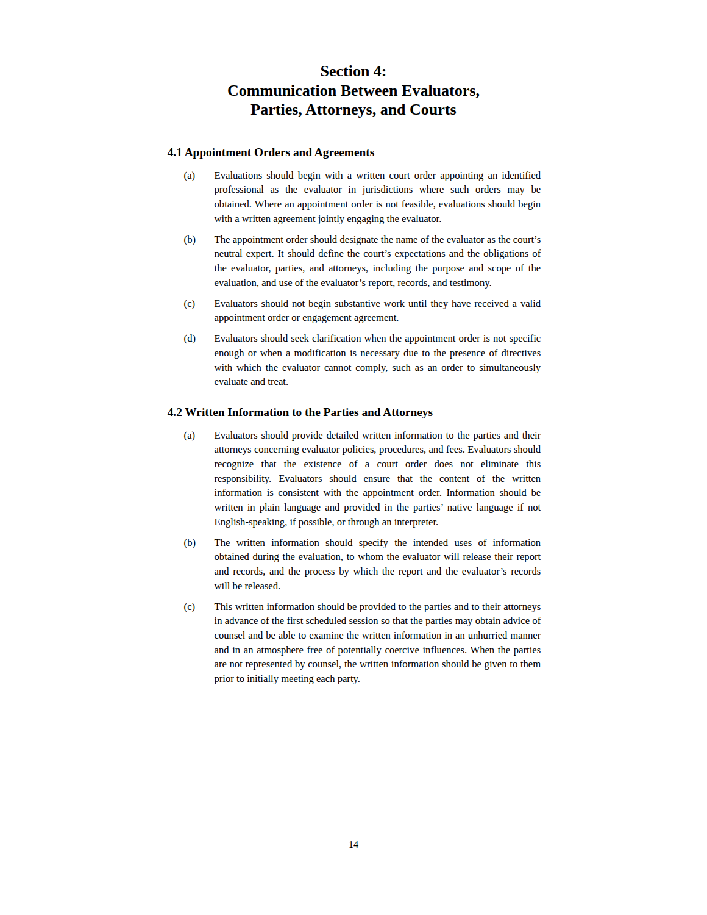Section 4:
Communication Between Evaluators,
Parties, Attorneys, and Courts
4.1 Appointment Orders and Agreements
(a) Evaluations should begin with a written court order appointing an identified professional as the evaluator in jurisdictions where such orders may be obtained. Where an appointment order is not feasible, evaluations should begin with a written agreement jointly engaging the evaluator.
(b) The appointment order should designate the name of the evaluator as the court’s neutral expert. It should define the court’s expectations and the obligations of the evaluator, parties, and attorneys, including the purpose and scope of the evaluation, and use of the evaluator’s report, records, and testimony.
(c) Evaluators should not begin substantive work until they have received a valid appointment order or engagement agreement.
(d) Evaluators should seek clarification when the appointment order is not specific enough or when a modification is necessary due to the presence of directives with which the evaluator cannot comply, such as an order to simultaneously evaluate and treat.
4.2 Written Information to the Parties and Attorneys
(a) Evaluators should provide detailed written information to the parties and their attorneys concerning evaluator policies, procedures, and fees. Evaluators should recognize that the existence of a court order does not eliminate this responsibility. Evaluators should ensure that the content of the written information is consistent with the appointment order. Information should be written in plain language and provided in the parties’ native language if not English-speaking, if possible, or through an interpreter.
(b) The written information should specify the intended uses of information obtained during the evaluation, to whom the evaluator will release their report and records, and the process by which the report and the evaluator’s records will be released.
(c) This written information should be provided to the parties and to their attorneys in advance of the first scheduled session so that the parties may obtain advice of counsel and be able to examine the written information in an unhurried manner and in an atmosphere free of potentially coercive influences. When the parties are not represented by counsel, the written information should be given to them prior to initially meeting each party.
14